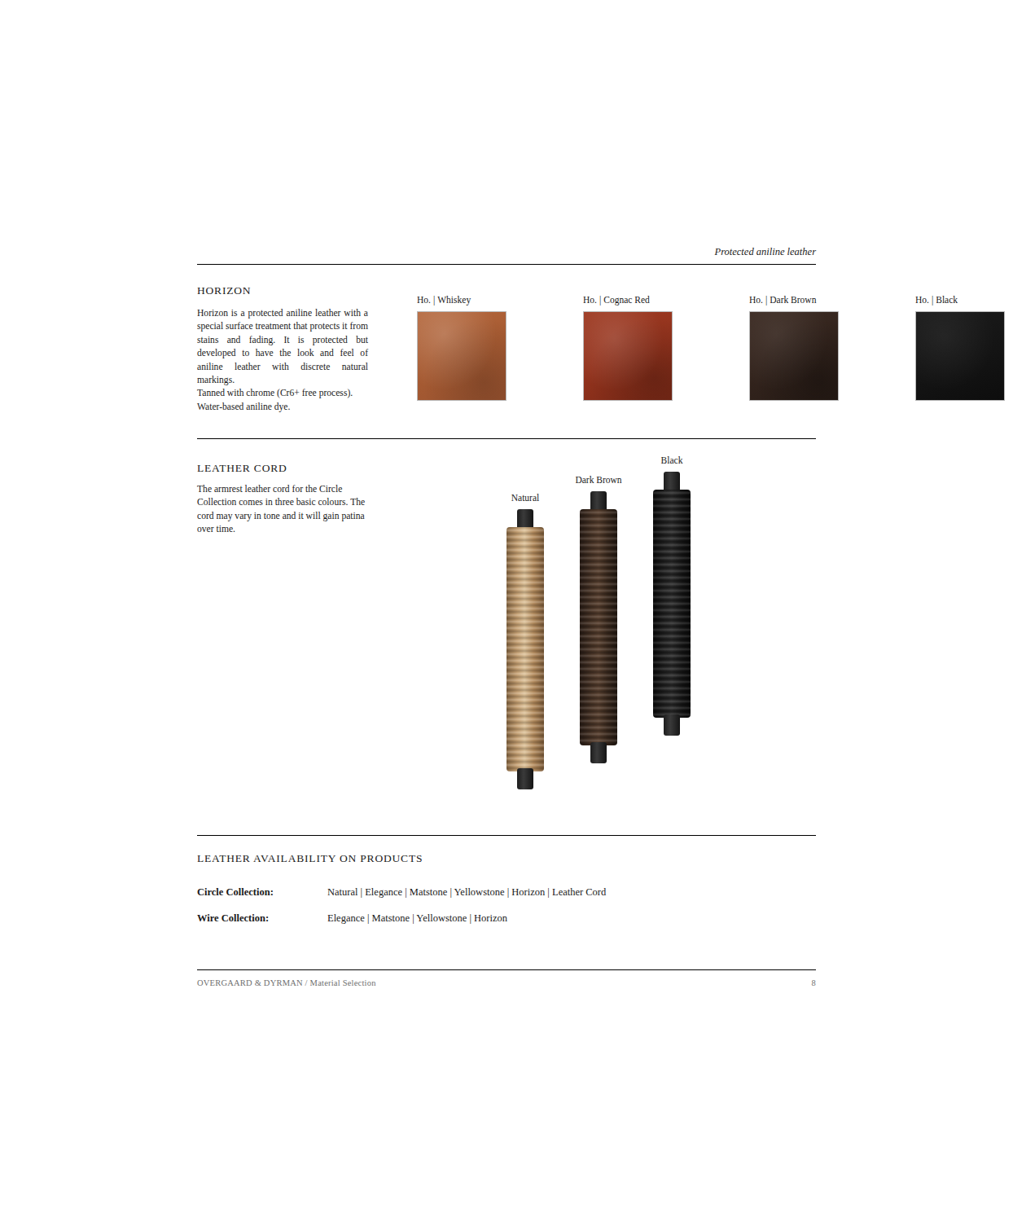Protected aniline leather
HORIZON
Horizon is a protected aniline leather with a special surface treatment that protects it from stains and fading. It is protected but developed to have the look and feel of aniline leather with discrete natural markings.
Tanned with chrome (Cr6+ free process).
Water-based aniline dye.
Ho.|Whiskey
Ho.|Cognac Red
Ho.|Dark Brown
Ho.|Black
LEATHER CORD
The armrest leather cord for the Circle Collection comes in three basic colours. The cord may vary in tone and it will gain patina over time.
Natural
Dark Brown
Black
LEATHER AVAILABILITY ON PRODUCTS
| Circle Collection: | Natural / Elegance / Matstone / Yellowstone / Horizon / Leather Cord |
| Wire Collection: | Elegance / Matstone / Yellowstone / Horizon |
OVERGAARD & DYRMAN / Material Selection 8